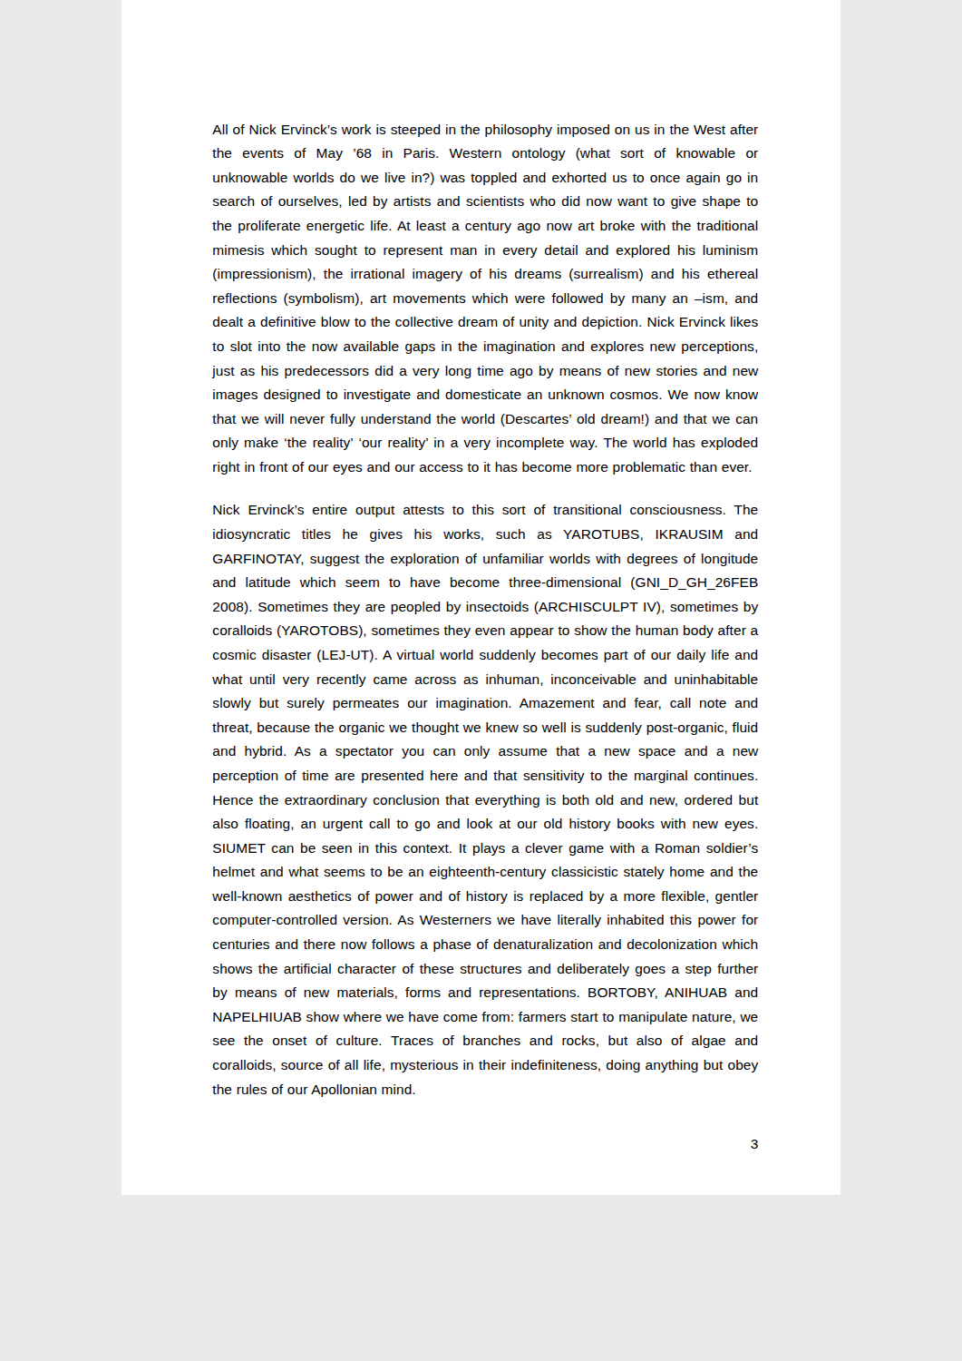All of Nick Ervinck’s work is steeped in the philosophy imposed on us in the West after the events of May ’68 in Paris. Western ontology (what sort of knowable or unknowable worlds do we live in?) was toppled and exhorted us to once again go in search of ourselves, led by artists and scientists who did now want to give shape to the proliferate energetic life. At least a century ago now art broke with the traditional mimesis which sought to represent man in every detail and explored his luminism (impressionism), the irrational imagery of his dreams (surrealism) and his ethereal reflections (symbolism), art movements which were followed by many an –ism, and dealt a definitive blow to the collective dream of unity and depiction. Nick Ervinck likes to slot into the now available gaps in the imagination and explores new perceptions, just as his predecessors did a very long time ago by means of new stories and new images designed to investigate and domesticate an unknown cosmos. We now know that we will never fully understand the world (Descartes’ old dream!) and that we can only make ‘the reality’ ‘our reality’ in a very incomplete way. The world has exploded right in front of our eyes and our access to it has become more problematic than ever.
Nick Ervinck’s entire output attests to this sort of transitional consciousness. The idiosyncratic titles he gives his works, such as YAROTUBS, IKRAUSIM and GARFINOTAY, suggest the exploration of unfamiliar worlds with degrees of longitude and latitude which seem to have become three-dimensional (GNI_D_GH_26FEB 2008). Sometimes they are peopled by insectoids (ARCHISCULPT IV), sometimes by coralloids (YAROTOBS), sometimes they even appear to show the human body after a cosmic disaster (LEJ-UT). A virtual world suddenly becomes part of our daily life and what until very recently came across as inhuman, inconceivable and uninhabitable slowly but surely permeates our imagination. Amazement and fear, call note and threat, because the organic we thought we knew so well is suddenly post-organic, fluid and hybrid. As a spectator you can only assume that a new space and a new perception of time are presented here and that sensitivity to the marginal continues. Hence the extraordinary conclusion that everything is both old and new, ordered but also floating, an urgent call to go and look at our old history books with new eyes. SIUMET can be seen in this context. It plays a clever game with a Roman soldier’s helmet and what seems to be an eighteenth-century classicistic stately home and the well-known aesthetics of power and of history is replaced by a more flexible, gentler computer-controlled version. As Westerners we have literally inhabited this power for centuries and there now follows a phase of denaturalization and decolonization which shows the artificial character of these structures and deliberately goes a step further by means of new materials, forms and representations. BORTOBY, ANIHUAB and NAPELHIUAB show where we have come from: farmers start to manipulate nature, we see the onset of culture. Traces of branches and rocks, but also of algae and coralloids, source of all life, mysterious in their indefiniteness, doing anything but obey the rules of our Apollonian mind.
3